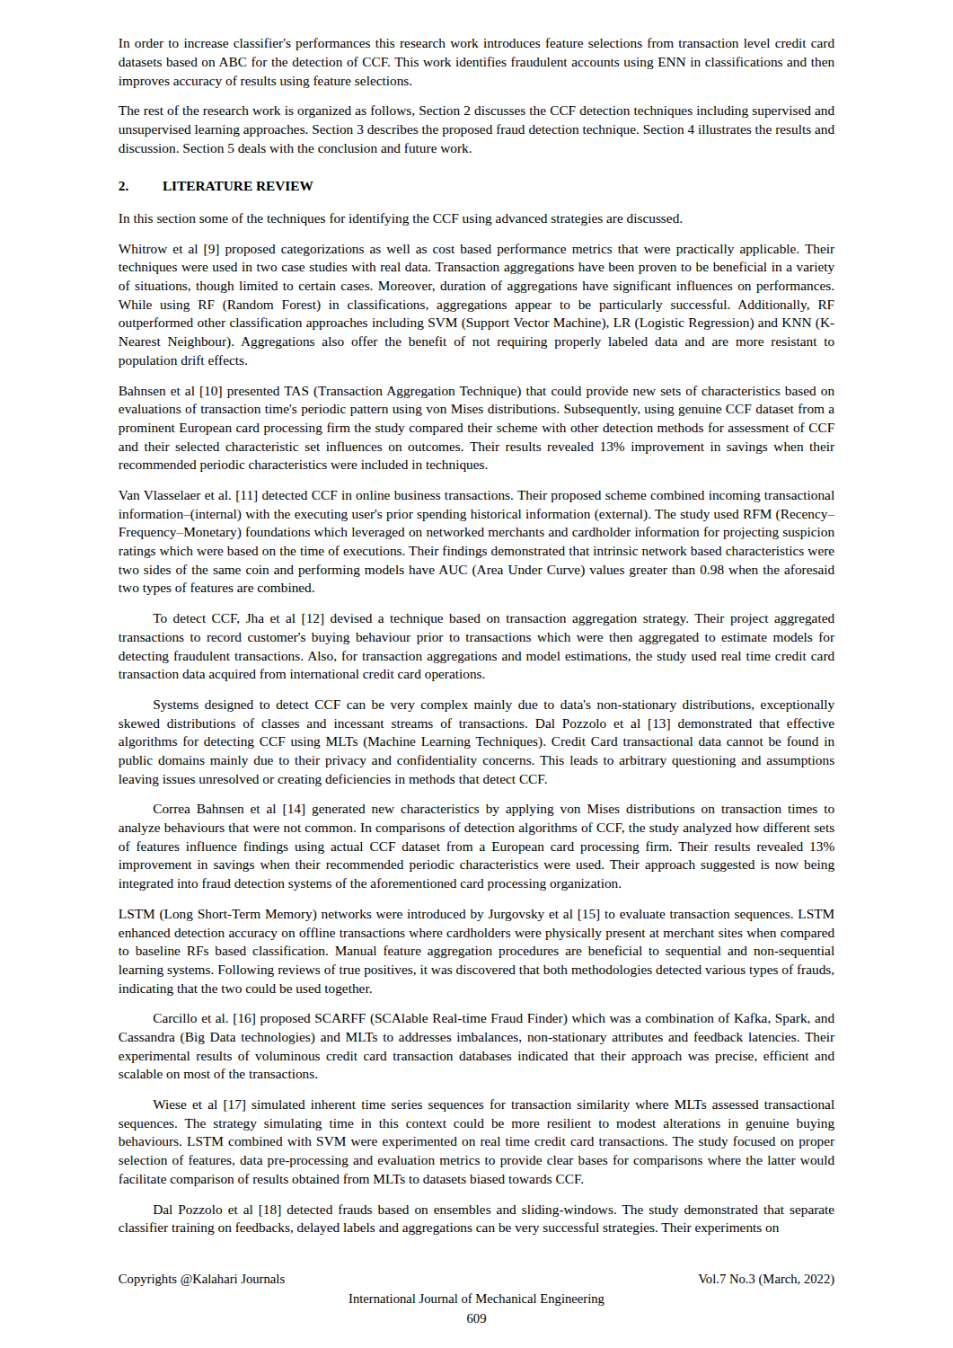In order to increase classifier's performances this research work introduces feature selections from transaction level credit card datasets based on ABC for the detection of CCF. This work identifies fraudulent accounts using ENN in classifications and then improves accuracy of results using feature selections.
The rest of the research work is organized as follows, Section 2 discusses the CCF detection techniques including supervised and unsupervised learning approaches. Section 3 describes the proposed fraud detection technique. Section 4 illustrates the results and discussion. Section 5 deals with the conclusion and future work.
2. LITERATURE REVIEW
In this section some of the techniques for identifying the CCF using advanced strategies are discussed.
Whitrow et al [9] proposed categorizations as well as cost based performance metrics that were practically applicable. Their techniques were used in two case studies with real data. Transaction aggregations have been proven to be beneficial in a variety of situations, though limited to certain cases. Moreover, duration of aggregations have significant influences on performances. While using RF (Random Forest) in classifications, aggregations appear to be particularly successful. Additionally, RF outperformed other classification approaches including SVM (Support Vector Machine), LR (Logistic Regression) and KNN (K-Nearest Neighbour). Aggregations also offer the benefit of not requiring properly labeled data and are more resistant to population drift effects.
Bahnsen et al [10] presented TAS (Transaction Aggregation Technique) that could provide new sets of characteristics based on evaluations of transaction time's periodic pattern using von Mises distributions. Subsequently, using genuine CCF dataset from a prominent European card processing firm the study compared their scheme with other detection methods for assessment of CCF and their selected characteristic set influences on outcomes. Their results revealed 13% improvement in savings when their recommended periodic characteristics were included in techniques.
Van Vlasselaer et al. [11] detected CCF in online business transactions. Their proposed scheme combined incoming transactional information–(internal) with the executing user's prior spending historical information (external). The study used RFM (Recency–Frequency–Monetary) foundations which leveraged on networked merchants and cardholder information for projecting suspicion ratings which were based on the time of executions. Their findings demonstrated that intrinsic network based characteristics were two sides of the same coin and performing models have AUC (Area Under Curve) values greater than 0.98 when the aforesaid two types of features are combined.
To detect CCF, Jha et al [12] devised a technique based on transaction aggregation strategy. Their project aggregated transactions to record customer's buying behaviour prior to transactions which were then aggregated to estimate models for detecting fraudulent transactions. Also, for transaction aggregations and model estimations, the study used real time credit card transaction data acquired from international credit card operations.
Systems designed to detect CCF can be very complex mainly due to data's non-stationary distributions, exceptionally skewed distributions of classes and incessant streams of transactions. Dal Pozzolo et al [13] demonstrated that effective algorithms for detecting CCF using MLTs (Machine Learning Techniques). Credit Card transactional data cannot be found in public domains mainly due to their privacy and confidentiality concerns. This leads to arbitrary questioning and assumptions leaving issues unresolved or creating deficiencies in methods that detect CCF.
Correa Bahnsen et al [14] generated new characteristics by applying von Mises distributions on transaction times to analyze behaviours that were not common. In comparisons of detection algorithms of CCF, the study analyzed how different sets of features influence findings using actual CCF dataset from a European card processing firm. Their results revealed 13% improvement in savings when their recommended periodic characteristics were used. Their approach suggested is now being integrated into fraud detection systems of the aforementioned card processing organization.
LSTM (Long Short-Term Memory) networks were introduced by Jurgovsky et al [15] to evaluate transaction sequences. LSTM enhanced detection accuracy on offline transactions where cardholders were physically present at merchant sites when compared to baseline RFs based classification. Manual feature aggregation procedures are beneficial to sequential and non-sequential learning systems. Following reviews of true positives, it was discovered that both methodologies detected various types of frauds, indicating that the two could be used together.
Carcillo et al. [16] proposed SCARFF (SCAlable Real-time Fraud Finder) which was a combination of Kafka, Spark, and Cassandra (Big Data technologies) and MLTs to addresses imbalances, non-stationary attributes and feedback latencies. Their experimental results of voluminous credit card transaction databases indicated that their approach was precise, efficient and scalable on most of the transactions.
Wiese et al [17] simulated inherent time series sequences for transaction similarity where MLTs assessed transactional sequences. The strategy simulating time in this context could be more resilient to modest alterations in genuine buying behaviours. LSTM combined with SVM were experimented on real time credit card transactions. The study focused on proper selection of features, data pre-processing and evaluation metrics to provide clear bases for comparisons where the latter would facilitate comparison of results obtained from MLTs to datasets biased towards CCF.
Dal Pozzolo et al [18] detected frauds based on ensembles and sliding-windows. The study demonstrated that separate classifier training on feedbacks, delayed labels and aggregations can be very successful strategies. Their experiments on
Copyrights @Kalahari Journals Vol.7 No.3 (March, 2022)
International Journal of Mechanical Engineering
609